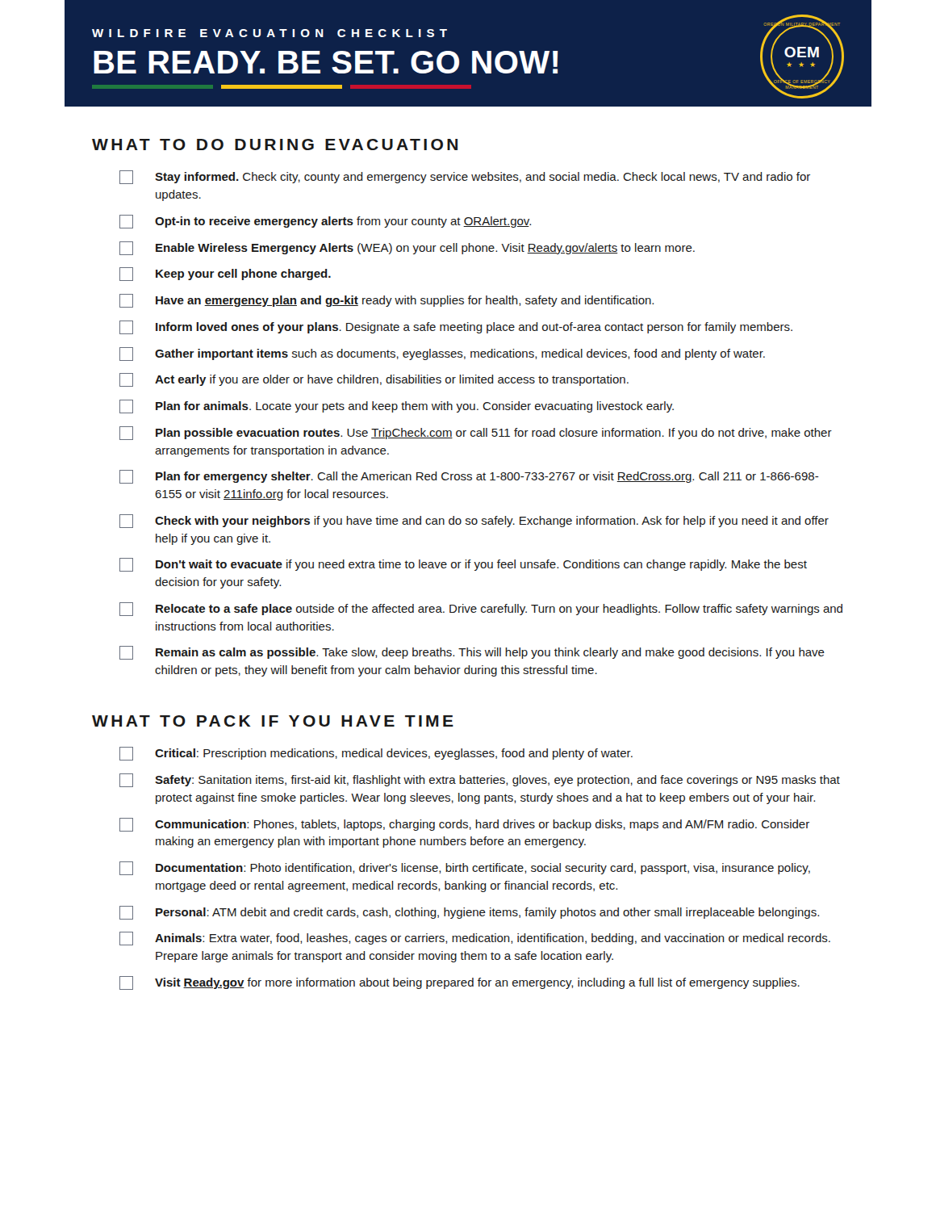Wildfire Evacuation Checklist
Be Ready. Be Set. Go Now!
Oregon Military Department
Office of Emergency Management
OEM
★ ★ ★
What to do during evacuation
Stay informed. Check city, county and emergency service websites, and social media. Check local news, TV and radio for updates.
Opt-in to receive emergency alerts from your county at ORAlert.gov.
Enable Wireless Emergency Alerts (WEA) on your cell phone. Visit Ready.gov/alerts to learn more.
Keep your cell phone charged.
Have an emergency plan and go-kit ready with supplies for health, safety and identification.
Inform loved ones of your plans. Designate a safe meeting place and out-of-area contact person for family members.
Gather important items such as documents, eyeglasses, medications, medical devices, food and plenty of water.
Act early if you are older or have children, disabilities or limited access to transportation.
Plan for animals. Locate your pets and keep them with you. Consider evacuating livestock early.
Plan possible evacuation routes. Use TripCheck.com or call 511 for road closure information. If you do not drive, make other arrangements for transportation in advance.
Plan for emergency shelter. Call the American Red Cross at 1-800-733-2767 or visit RedCross.org. Call 211 or 1-866-698-6155 or visit 211info.org for local resources.
Check with your neighbors if you have time and can do so safely. Exchange information. Ask for help if you need it and offer help if you can give it.
Don't wait to evacuate if you need extra time to leave or if you feel unsafe. Conditions can change rapidly. Make the best decision for your safety.
Relocate to a safe place outside of the affected area. Drive carefully. Turn on your headlights. Follow traffic safety warnings and instructions from local authorities.
Remain as calm as possible. Take slow, deep breaths. This will help you think clearly and make good decisions. If you have children or pets, they will benefit from your calm behavior during this stressful time.
What to pack if you have time
Critical: Prescription medications, medical devices, eyeglasses, food and plenty of water.
Safety: Sanitation items, first-aid kit, flashlight with extra batteries, gloves, eye protection, and face coverings or N95 masks that protect against fine smoke particles. Wear long sleeves, long pants, sturdy shoes and a hat to keep embers out of your hair.
Communication: Phones, tablets, laptops, charging cords, hard drives or backup disks, maps and AM/FM radio. Consider making an emergency plan with important phone numbers before an emergency.
Documentation: Photo identification, driver's license, birth certificate, social security card, passport, visa, insurance policy, mortgage deed or rental agreement, medical records, banking or financial records, etc.
Personal: ATM debit and credit cards, cash, clothing, hygiene items, family photos and other small irreplaceable belongings.
Animals: Extra water, food, leashes, cages or carriers, medication, identification, bedding, and vaccination or medical records. Prepare large animals for transport and consider moving them to a safe location early.
Visit Ready.gov for more information about being prepared for an emergency, including a full list of emergency supplies.